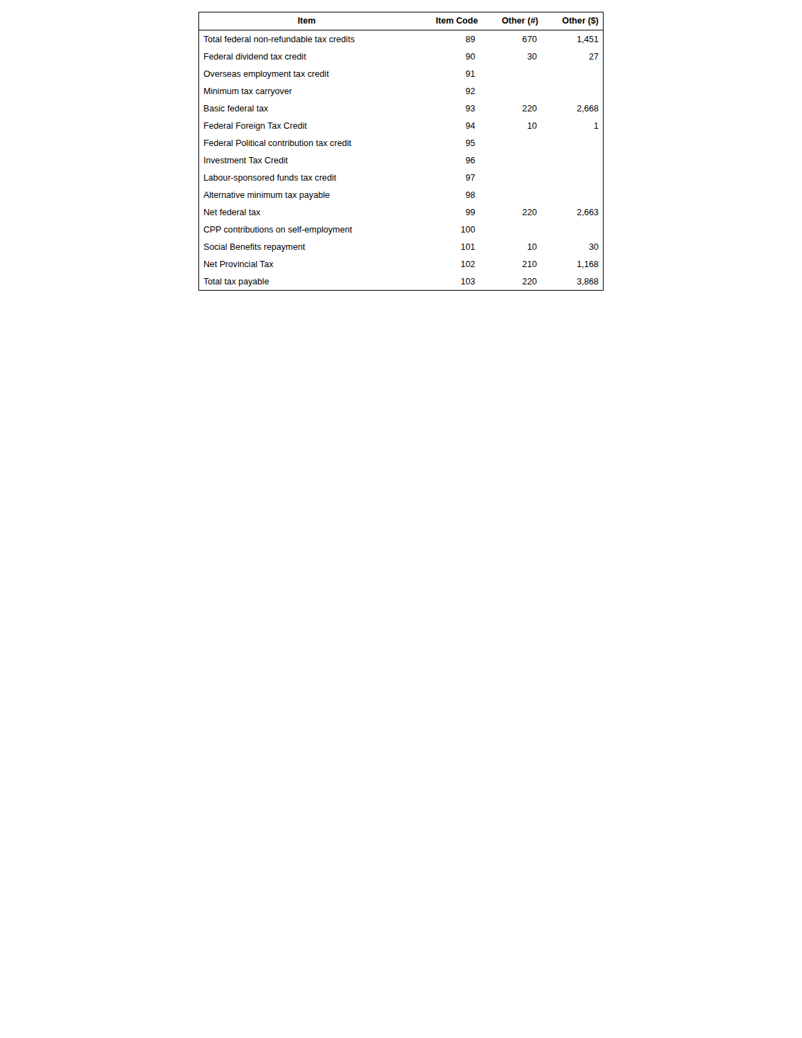| Item | Item Code | Other (#) | Other ($) |
| --- | --- | --- | --- |
| Total federal non-refundable tax credits | 89 | 670 | 1,451 |
| Federal dividend tax credit | 90 | 30 | 27 |
| Overseas employment tax credit | 91 | | |
| Minimum tax carryover | 92 | | |
| Basic federal tax | 93 | 220 | 2,668 |
| Federal Foreign Tax Credit | 94 | 10 | 1 |
| Federal Political contribution tax credit | 95 | | |
| Investment Tax Credit | 96 | | |
| Labour-sponsored funds tax credit | 97 | | |
| Alternative minimum tax payable | 98 | | |
| Net federal tax | 99 | 220 | 2,663 |
| CPP contributions on self-employment | 100 | | |
| Social Benefits repayment | 101 | 10 | 30 |
| Net Provincial Tax | 102 | 210 | 1,168 |
| Total tax payable | 103 | 220 | 3,868 |